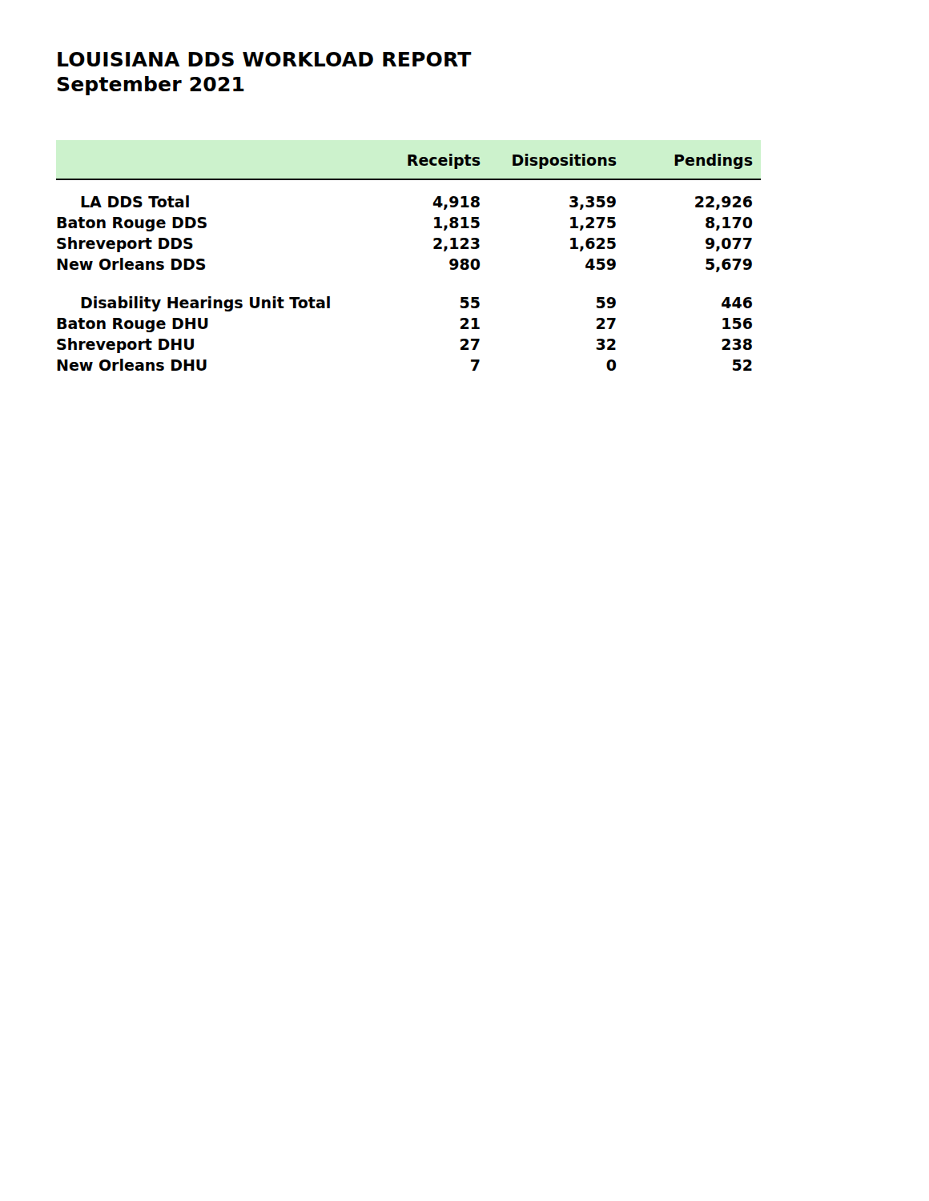LOUISIANA DDS WORKLOAD REPORT
September 2021
| | Receipts | Dispositions | Pendings |
| --- | --- | --- | --- |
| LA DDS Total | 4,918 | 3,359 | 22,926 |
| Baton Rouge DDS | 1,815 | 1,275 | 8,170 |
| Shreveport DDS | 2,123 | 1,625 | 9,077 |
| New Orleans DDS | 980 | 459 | 5,679 |
| Disability Hearings Unit Total | 55 | 59 | 446 |
| Baton Rouge DHU | 21 | 27 | 156 |
| Shreveport DHU | 27 | 32 | 238 |
| New Orleans DHU | 7 | 0 | 52 |